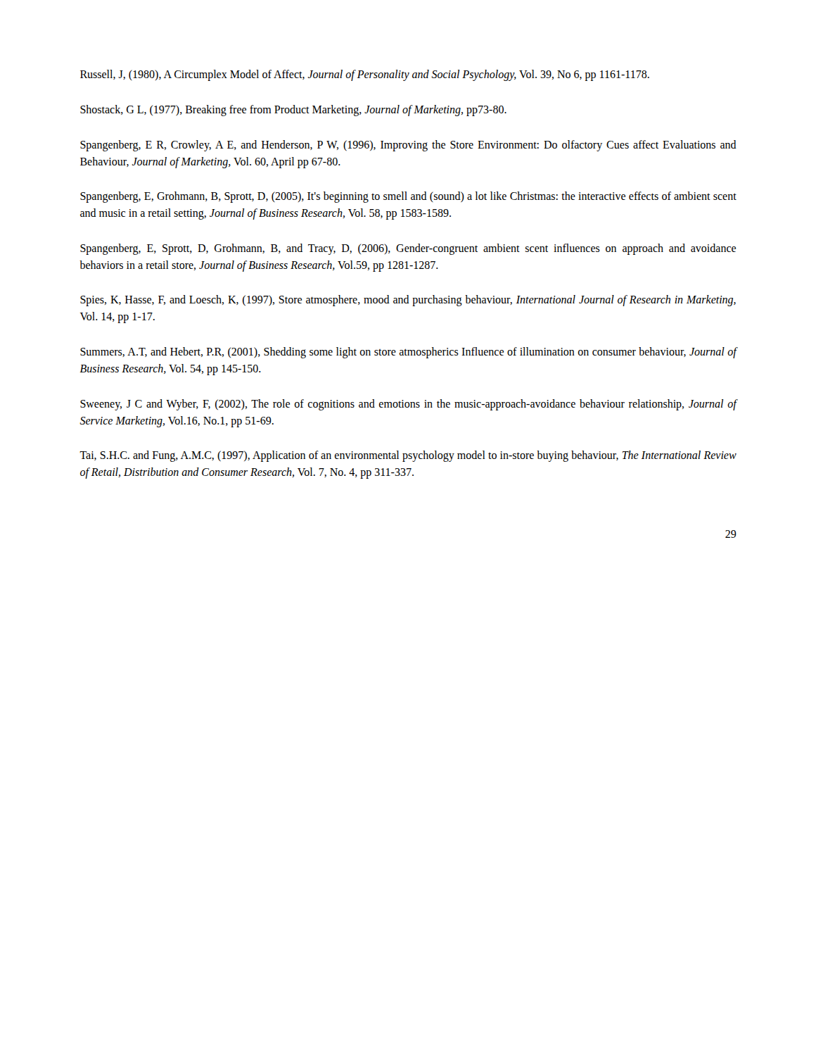Russell, J, (1980), A Circumplex Model of Affect, Journal of Personality and Social Psychology, Vol. 39, No 6, pp 1161-1178.
Shostack, G L, (1977), Breaking free from Product Marketing, Journal of Marketing, pp73-80.
Spangenberg, E R, Crowley, A E, and Henderson, P W, (1996), Improving the Store Environment: Do olfactory Cues affect Evaluations and Behaviour, Journal of Marketing, Vol. 60, April pp 67-80.
Spangenberg, E, Grohmann, B, Sprott, D, (2005), It's beginning to smell and (sound) a lot like Christmas: the interactive effects of ambient scent and music in a retail setting, Journal of Business Research, Vol. 58, pp 1583-1589.
Spangenberg, E, Sprott, D, Grohmann, B, and Tracy, D, (2006), Gender-congruent ambient scent influences on approach and avoidance behaviors in a retail store, Journal of Business Research, Vol.59, pp 1281-1287.
Spies, K, Hasse, F, and Loesch, K, (1997), Store atmosphere, mood and purchasing behaviour, International Journal of Research in Marketing, Vol. 14, pp 1-17.
Summers, A.T, and Hebert, P.R, (2001), Shedding some light on store atmospherics Influence of illumination on consumer behaviour, Journal of Business Research, Vol. 54, pp 145-150.
Sweeney, J C and Wyber, F, (2002), The role of cognitions and emotions in the music-approach-avoidance behaviour relationship, Journal of Service Marketing, Vol.16, No.1, pp 51-69.
Tai, S.H.C. and Fung, A.M.C, (1997), Application of an environmental psychology model to in-store buying behaviour, The International Review of Retail, Distribution and Consumer Research, Vol. 7, No. 4, pp 311-337.
29